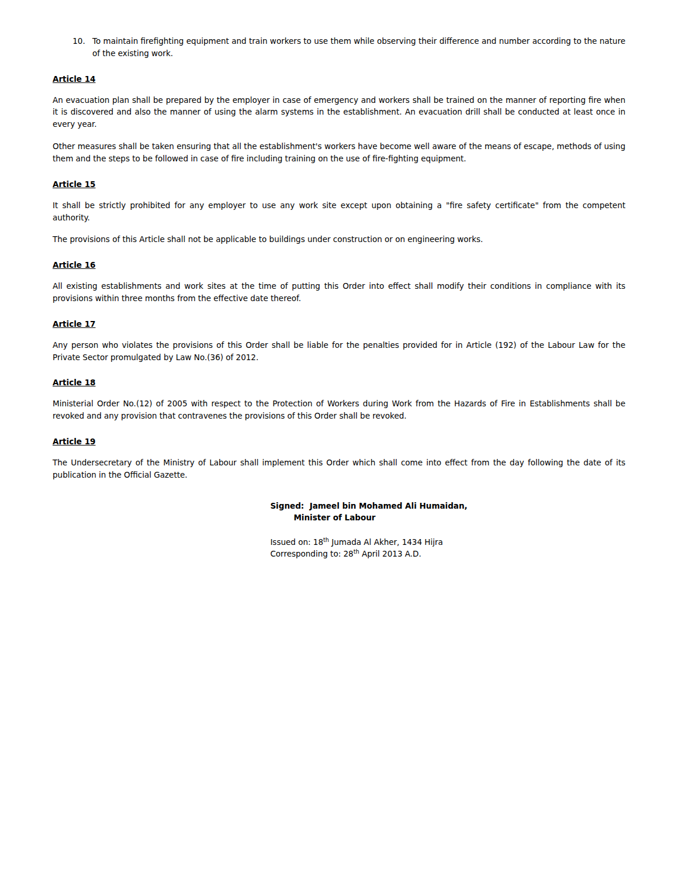To maintain firefighting equipment and train workers to use them while observing their difference and number according to the nature of the existing work.
Article 14
An evacuation plan shall be prepared by the employer in case of emergency and workers shall be trained on the manner of reporting fire when it is discovered and also the manner of using the alarm systems in the establishment. An evacuation drill shall be conducted at least once in every year.
Other measures shall be taken ensuring that all the establishment's workers have become well aware of the means of escape, methods of using them and the steps to be followed in case of fire including training on the use of fire-fighting equipment.
Article 15
It shall be strictly prohibited for any employer to use any work site except upon obtaining a "fire safety certificate" from the competent authority.
The provisions of this Article shall not be applicable to buildings under construction or on engineering works.
Article 16
All existing establishments and work sites at the time of putting this Order into effect shall modify their conditions in compliance with its provisions within three months from the effective date thereof.
Article 17
Any person who violates the provisions of this Order shall be liable for the penalties provided for in Article (192) of the Labour Law for the Private Sector promulgated by Law No.(36) of 2012.
Article 18
Ministerial Order No.(12) of 2005 with respect to the Protection of Workers during Work from the Hazards of Fire in Establishments shall be revoked and any provision that contravenes the provisions of this Order shall be revoked.
Article 19
The Undersecretary of the Ministry of Labour shall implement this Order which shall come into effect from the day following the date of its publication in the Official Gazette.
Signed: Jameel bin Mohamed Ali Humaidan,
Minister of Labour
Issued on: 18th Jumada Al Akher, 1434 Hijra
Corresponding to: 28th April 2013 A.D.